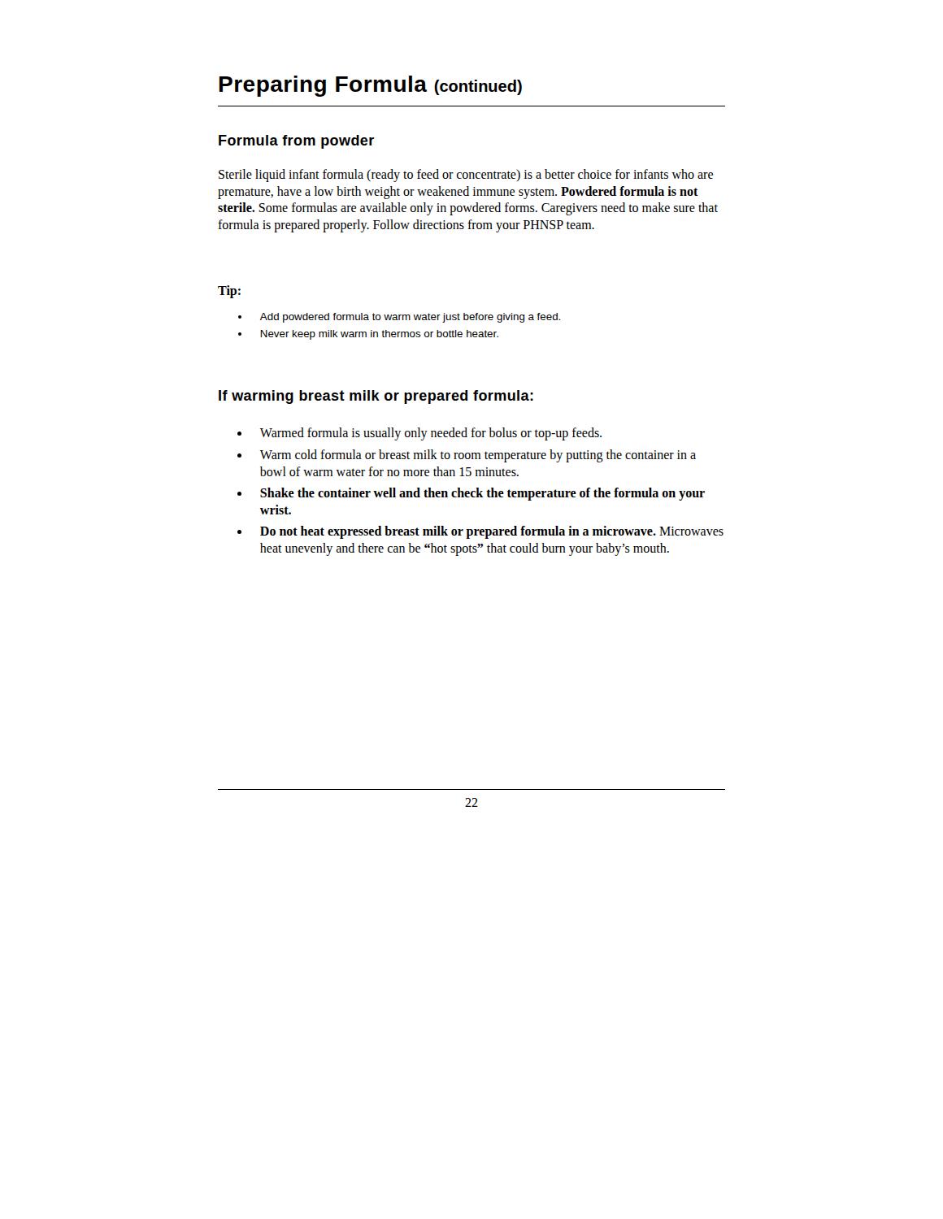Preparing Formula (continued)
Formula from powder
Sterile liquid infant formula (ready to feed or concentrate) is a better choice for infants who are premature, have a low birth weight or weakened immune system. Powdered formula is not sterile. Some formulas are available only in powdered forms. Caregivers need to make sure that formula is prepared properly. Follow directions from your PHNSP team.
Tip:
Add powdered formula to warm water just before giving a feed.
Never keep milk warm in thermos or bottle heater.
If warming breast milk or prepared formula:
Warmed formula is usually only needed for bolus or top-up feeds.
Warm cold formula or breast milk to room temperature by putting the container in a bowl of warm water for no more than 15 minutes.
Shake the container well and then check the temperature of the formula on your wrist.
Do not heat expressed breast milk or prepared formula in a microwave. Microwaves heat unevenly and there can be “hot spots” that could burn your baby’s mouth.
22